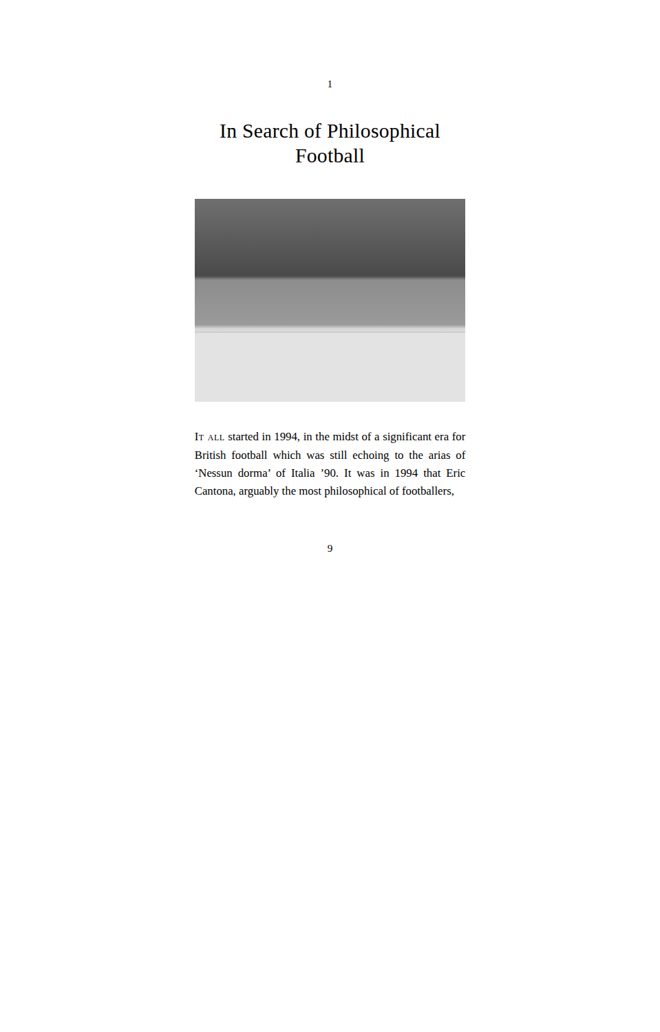1
In Search of Philosophical Football
It all started in 1994, in the midst of a significant era for British football which was still echoing to the arias of ‘Nessun dorma’ of Italia ’90. It was in 1994 that Eric Cantona, arguably the most philosophical of footballers,
9